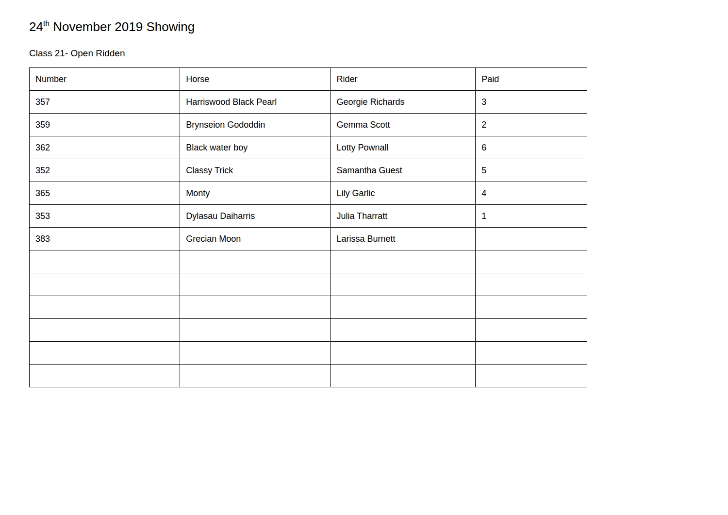24th November 2019 Showing
Class 21- Open Ridden
| Number | Horse | Rider | Paid |
| --- | --- | --- | --- |
| 357 | Harriswood Black Pearl | Georgie Richards | 3 |
| 359 | Brynseion Gododdin | Gemma Scott | 2 |
| 362 | Black water boy | Lotty Pownall | 6 |
| 352 | Classy Trick | Samantha Guest | 5 |
| 365 | Monty | Lily Garlic | 4 |
| 353 | Dylasau Daiharris | Julia Tharratt | 1 |
| 383 | Grecian Moon | Larissa Burnett | |